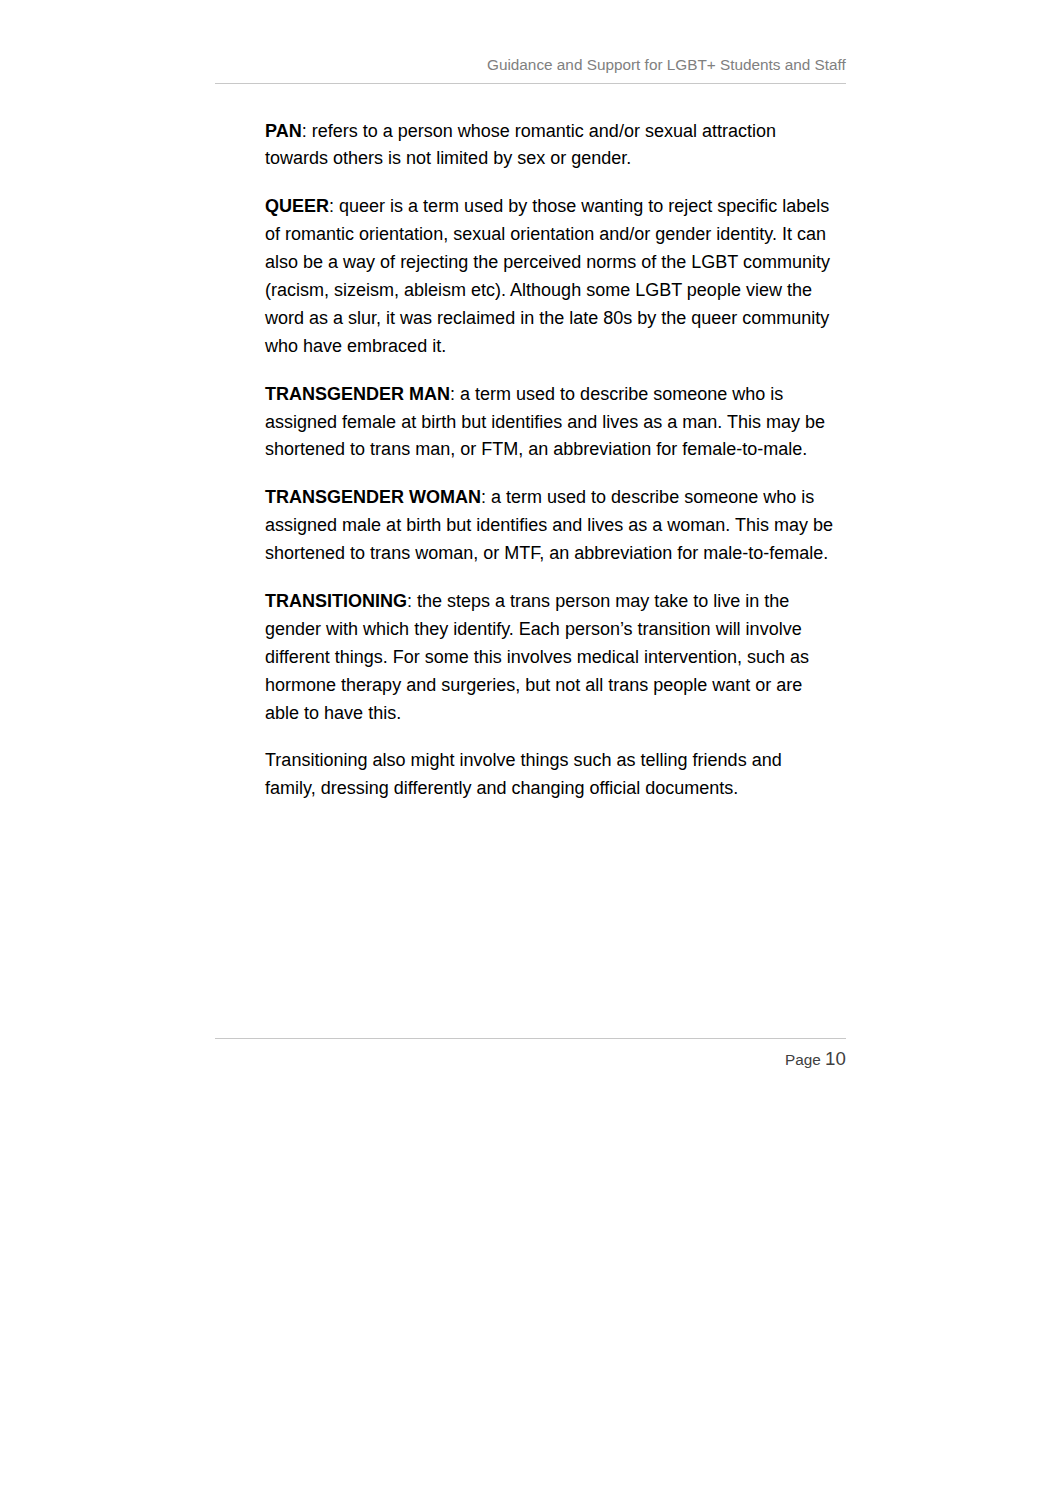Guidance and Support for LGBT+ Students and Staff
PAN: refers to a person whose romantic and/or sexual attraction towards others is not limited by sex or gender.
QUEER: queer is a term used by those wanting to reject specific labels of romantic orientation, sexual orientation and/or gender identity. It can also be a way of rejecting the perceived norms of the LGBT community (racism, sizeism, ableism etc). Although some LGBT people view the word as a slur, it was reclaimed in the late 80s by the queer community who have embraced it.
TRANSGENDER MAN: a term used to describe someone who is assigned female at birth but identifies and lives as a man. This may be shortened to trans man, or FTM, an abbreviation for female-to-male.
TRANSGENDER WOMAN: a term used to describe someone who is assigned male at birth but identifies and lives as a woman. This may be shortened to trans woman, or MTF, an abbreviation for male-to-female.
TRANSITIONING: the steps a trans person may take to live in the gender with which they identify. Each person’s transition will involve different things. For some this involves medical intervention, such as hormone therapy and surgeries, but not all trans people want or are able to have this.
Transitioning also might involve things such as telling friends and family, dressing differently and changing official documents.
Page 10